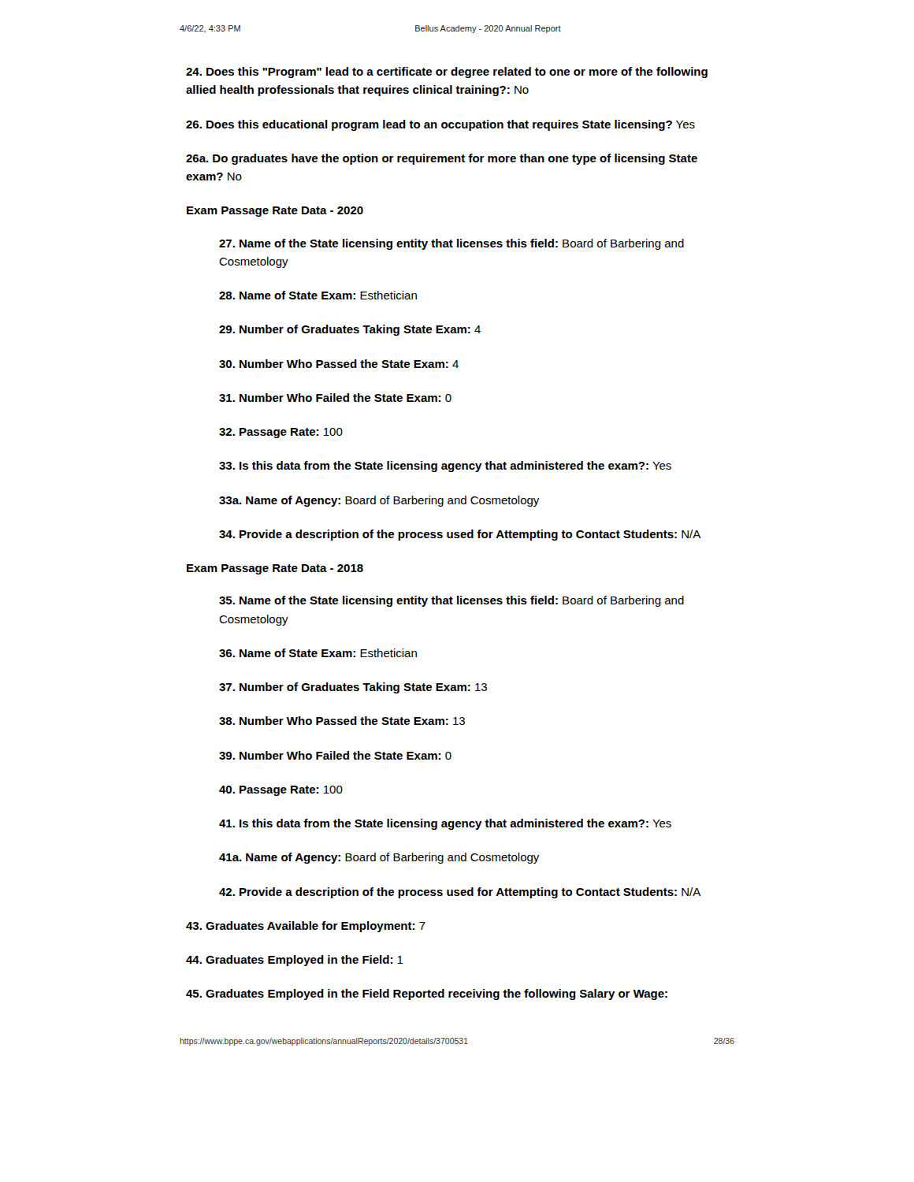4/6/22, 4:33 PM
Bellus Academy - 2020 Annual Report
24. Does this "Program" lead to a certificate or degree related to one or more of the following allied health professionals that requires clinical training?: No
26. Does this educational program lead to an occupation that requires State licensing? Yes
26a. Do graduates have the option or requirement for more than one type of licensing State exam? No
Exam Passage Rate Data - 2020
27. Name of the State licensing entity that licenses this field: Board of Barbering and Cosmetology
28. Name of State Exam: Esthetician
29. Number of Graduates Taking State Exam: 4
30. Number Who Passed the State Exam: 4
31. Number Who Failed the State Exam: 0
32. Passage Rate: 100
33. Is this data from the State licensing agency that administered the exam?: Yes
33a. Name of Agency: Board of Barbering and Cosmetology
34. Provide a description of the process used for Attempting to Contact Students: N/A
Exam Passage Rate Data - 2018
35. Name of the State licensing entity that licenses this field: Board of Barbering and Cosmetology
36. Name of State Exam: Esthetician
37. Number of Graduates Taking State Exam: 13
38. Number Who Passed the State Exam: 13
39. Number Who Failed the State Exam: 0
40. Passage Rate: 100
41. Is this data from the State licensing agency that administered the exam?: Yes
41a. Name of Agency: Board of Barbering and Cosmetology
42. Provide a description of the process used for Attempting to Contact Students: N/A
43. Graduates Available for Employment: 7
44. Graduates Employed in the Field: 1
45. Graduates Employed in the Field Reported receiving the following Salary or Wage:
https://www.bppe.ca.gov/webapplications/annualReports/2020/details/3700531 28/36